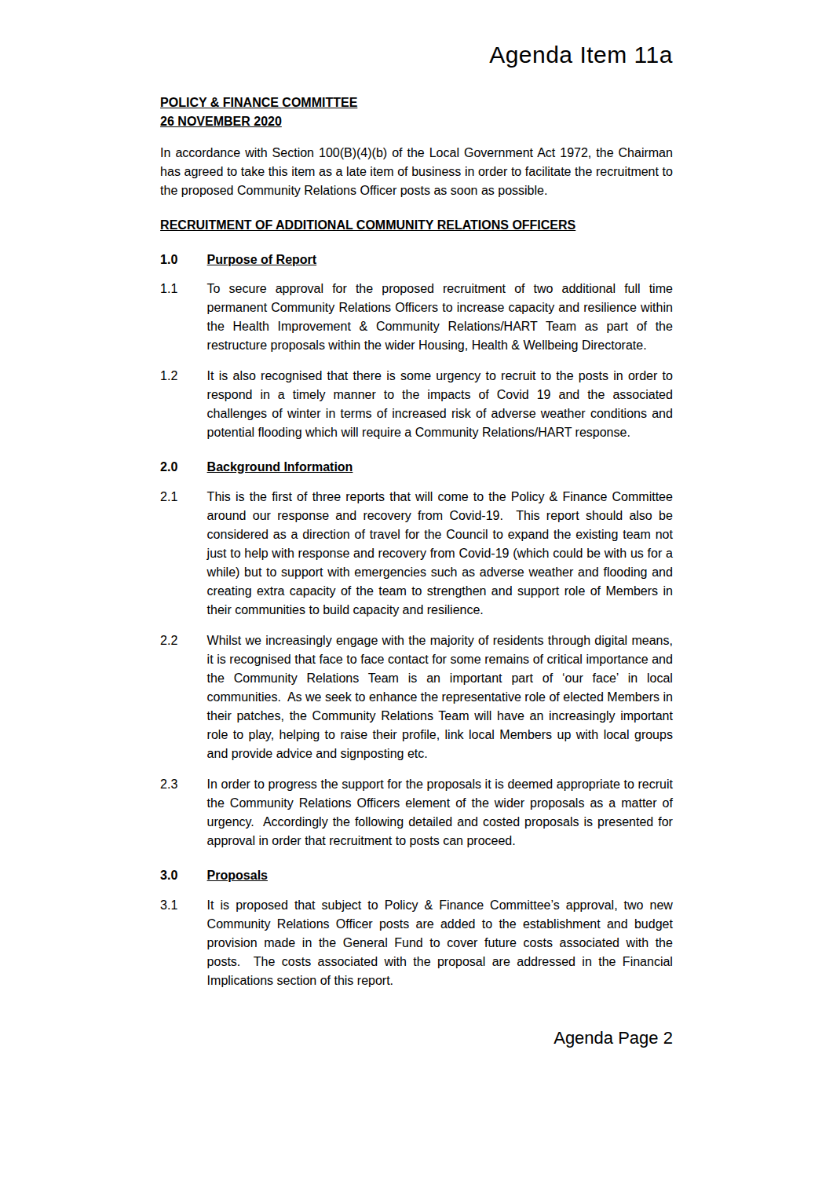Agenda Item 11a
POLICY & FINANCE COMMITTEE
26 NOVEMBER 2020
In accordance with Section 100(B)(4)(b) of the Local Government Act 1972, the Chairman has agreed to take this item as a late item of business in order to facilitate the recruitment to the proposed Community Relations Officer posts as soon as possible.
RECRUITMENT OF ADDITIONAL COMMUNITY RELATIONS OFFICERS
1.0
Purpose of Report
1.1
To secure approval for the proposed recruitment of two additional full time permanent Community Relations Officers to increase capacity and resilience within the Health Improvement & Community Relations/HART Team as part of the restructure proposals within the wider Housing, Health & Wellbeing Directorate.
1.2
It is also recognised that there is some urgency to recruit to the posts in order to respond in a timely manner to the impacts of Covid 19 and the associated challenges of winter in terms of increased risk of adverse weather conditions and potential flooding which will require a Community Relations/HART response.
2.0
Background Information
2.1
This is the first of three reports that will come to the Policy & Finance Committee around our response and recovery from Covid-19. This report should also be considered as a direction of travel for the Council to expand the existing team not just to help with response and recovery from Covid-19 (which could be with us for a while) but to support with emergencies such as adverse weather and flooding and creating extra capacity of the team to strengthen and support role of Members in their communities to build capacity and resilience.
2.2
Whilst we increasingly engage with the majority of residents through digital means, it is recognised that face to face contact for some remains of critical importance and the Community Relations Team is an important part of ‘our face’ in local communities. As we seek to enhance the representative role of elected Members in their patches, the Community Relations Team will have an increasingly important role to play, helping to raise their profile, link local Members up with local groups and provide advice and signposting etc.
2.3
In order to progress the support for the proposals it is deemed appropriate to recruit the Community Relations Officers element of the wider proposals as a matter of urgency. Accordingly the following detailed and costed proposals is presented for approval in order that recruitment to posts can proceed.
3.0
Proposals
3.1
It is proposed that subject to Policy & Finance Committee’s approval, two new Community Relations Officer posts are added to the establishment and budget provision made in the General Fund to cover future costs associated with the posts. The costs associated with the proposal are addressed in the Financial Implications section of this report.
Agenda Page 2